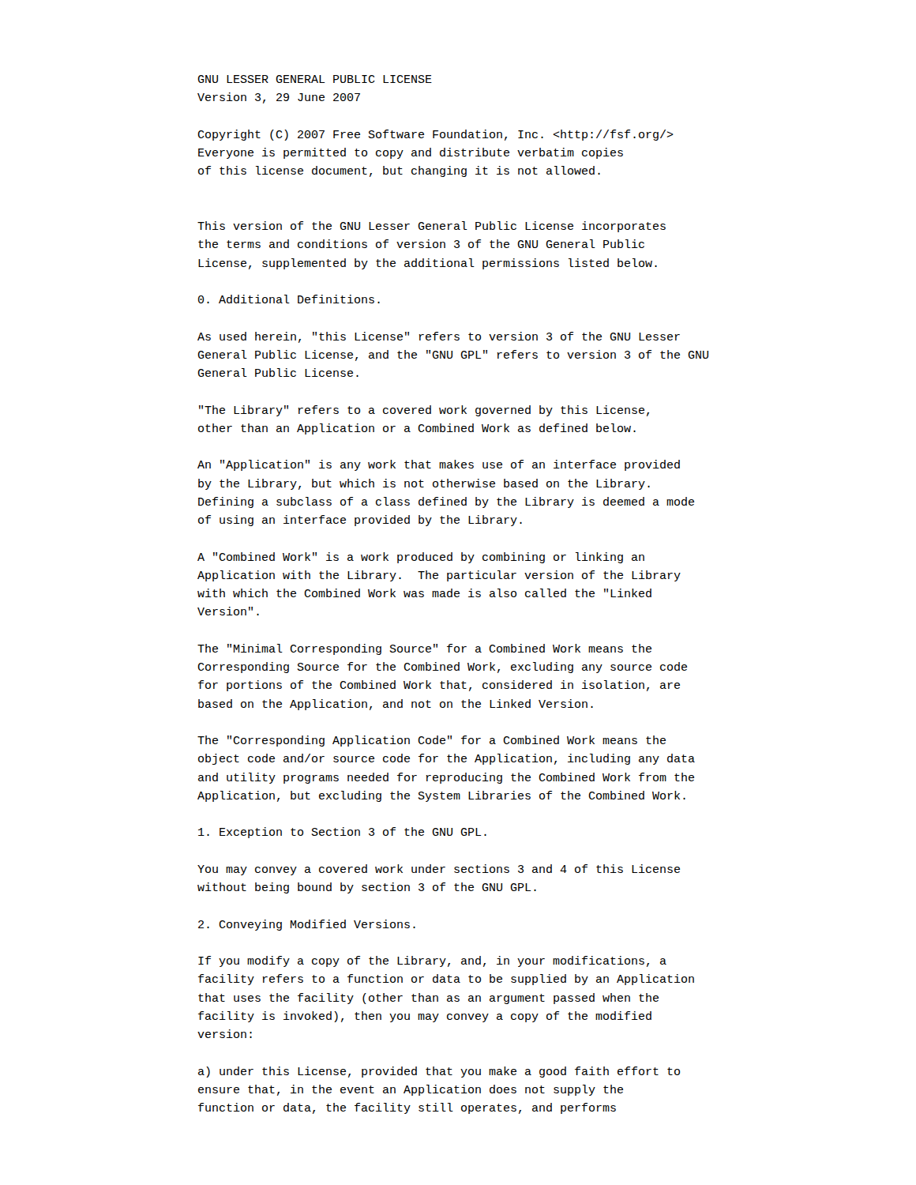GNU LESSER GENERAL PUBLIC LICENSE
Version 3, 29 June 2007

Copyright (C) 2007 Free Software Foundation, Inc. <http://fsf.org/>
Everyone is permitted to copy and distribute verbatim copies
of this license document, but changing it is not allowed.


This version of the GNU Lesser General Public License incorporates
the terms and conditions of version 3 of the GNU General Public
License, supplemented by the additional permissions listed below.

0. Additional Definitions.

As used herein, "this License" refers to version 3 of the GNU Lesser
General Public License, and the "GNU GPL" refers to version 3 of the GNU
General Public License.

"The Library" refers to a covered work governed by this License,
other than an Application or a Combined Work as defined below.

An "Application" is any work that makes use of an interface provided
by the Library, but which is not otherwise based on the Library.
Defining a subclass of a class defined by the Library is deemed a mode
of using an interface provided by the Library.

A "Combined Work" is a work produced by combining or linking an
Application with the Library.  The particular version of the Library
with which the Combined Work was made is also called the "Linked
Version".

The "Minimal Corresponding Source" for a Combined Work means the
Corresponding Source for the Combined Work, excluding any source code
for portions of the Combined Work that, considered in isolation, are
based on the Application, and not on the Linked Version.

The "Corresponding Application Code" for a Combined Work means the
object code and/or source code for the Application, including any data
and utility programs needed for reproducing the Combined Work from the
Application, but excluding the System Libraries of the Combined Work.

1. Exception to Section 3 of the GNU GPL.

You may convey a covered work under sections 3 and 4 of this License
without being bound by section 3 of the GNU GPL.

2. Conveying Modified Versions.

If you modify a copy of the Library, and, in your modifications, a
facility refers to a function or data to be supplied by an Application
that uses the facility (other than as an argument passed when the
facility is invoked), then you may convey a copy of the modified
version:

a) under this License, provided that you make a good faith effort to
ensure that, in the event an Application does not supply the
function or data, the facility still operates, and performs